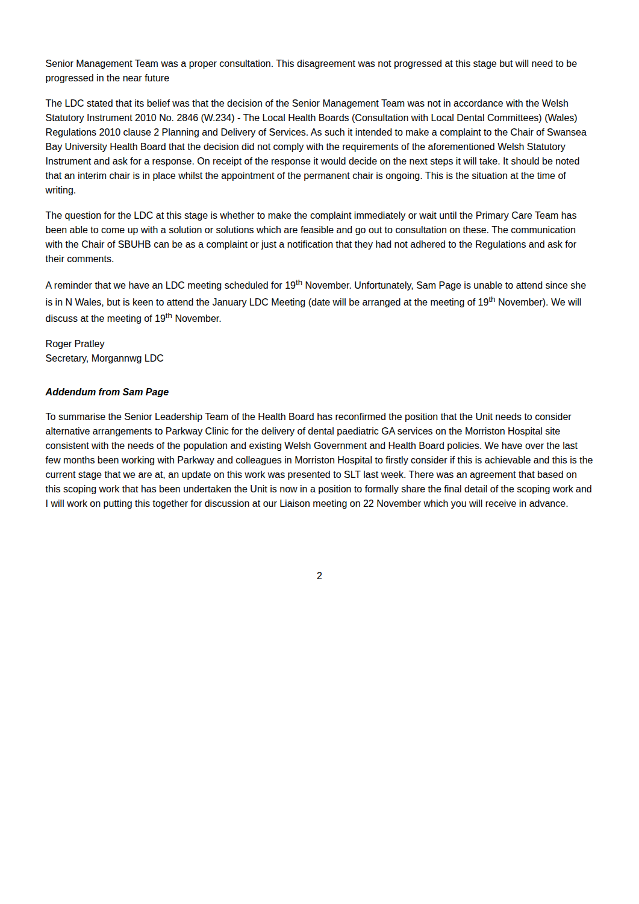Senior Management Team was a proper consultation. This disagreement was not progressed at this stage but will need to be progressed in the near future
The LDC stated that its belief was that the decision of the Senior Management Team was not in accordance with the Welsh Statutory Instrument 2010 No. 2846 (W.234) - The Local Health Boards (Consultation with Local Dental Committees) (Wales) Regulations 2010 clause 2 Planning and Delivery of Services. As such it intended to make a complaint to the Chair of Swansea Bay University Health Board that the decision did not comply with the requirements of the aforementioned Welsh Statutory Instrument and ask for a response. On receipt of the response it would decide on the next steps it will take. It should be noted that an interim chair is in place whilst the appointment of the permanent chair is ongoing. This is the situation at the time of writing.
The question for the LDC at this stage is whether to make the complaint immediately or wait until the Primary Care Team has been able to come up with a solution or solutions which are feasible and go out to consultation on these. The communication with the Chair of SBUHB can be as a complaint or just a notification that they had not adhered to the Regulations and ask for their comments.
A reminder that we have an LDC meeting scheduled for 19th November. Unfortunately, Sam Page is unable to attend since she is in N Wales, but is keen to attend the January LDC Meeting (date will be arranged at the meeting of 19th November). We will discuss at the meeting of 19th November.
Roger Pratley
Secretary, Morgannwg LDC
Addendum from Sam Page
To summarise the Senior Leadership Team of the Health Board has reconfirmed the position that the Unit needs to consider alternative arrangements to Parkway Clinic for the delivery of dental paediatric GA services on the Morriston Hospital site consistent with the needs of the population and existing Welsh Government and Health Board policies. We have over the last few months been working with Parkway and colleagues in Morriston Hospital to firstly consider if this is achievable and this is the current stage that we are at, an update on this work was presented to SLT last week. There was an agreement that based on this scoping work that has been undertaken the Unit is now in a position to formally share the final detail of the scoping work and I will work on putting this together for discussion at our Liaison meeting on 22 November which you will receive in advance.
2